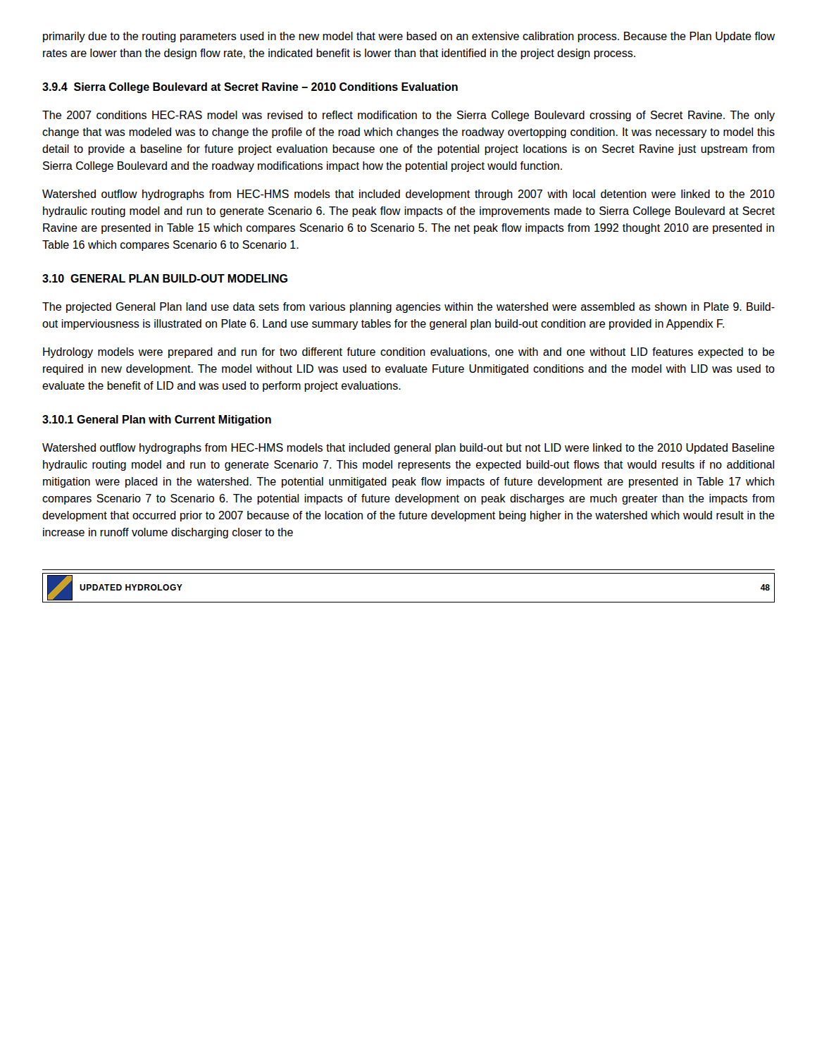primarily due to the routing parameters used in the new model that were based on an extensive calibration process. Because the Plan Update flow rates are lower than the design flow rate, the indicated benefit is lower than that identified in the project design process.
3.9.4 Sierra College Boulevard at Secret Ravine – 2010 Conditions Evaluation
The 2007 conditions HEC-RAS model was revised to reflect modification to the Sierra College Boulevard crossing of Secret Ravine. The only change that was modeled was to change the profile of the road which changes the roadway overtopping condition. It was necessary to model this detail to provide a baseline for future project evaluation because one of the potential project locations is on Secret Ravine just upstream from Sierra College Boulevard and the roadway modifications impact how the potential project would function.
Watershed outflow hydrographs from HEC-HMS models that included development through 2007 with local detention were linked to the 2010 hydraulic routing model and run to generate Scenario 6. The peak flow impacts of the improvements made to Sierra College Boulevard at Secret Ravine are presented in Table 15 which compares Scenario 6 to Scenario 5. The net peak flow impacts from 1992 thought 2010 are presented in Table 16 which compares Scenario 6 to Scenario 1.
3.10 GENERAL PLAN BUILD-OUT MODELING
The projected General Plan land use data sets from various planning agencies within the watershed were assembled as shown in Plate 9. Build-out imperviousness is illustrated on Plate 6. Land use summary tables for the general plan build-out condition are provided in Appendix F.
Hydrology models were prepared and run for two different future condition evaluations, one with and one without LID features expected to be required in new development. The model without LID was used to evaluate Future Unmitigated conditions and the model with LID was used to evaluate the benefit of LID and was used to perform project evaluations.
3.10.1 General Plan with Current Mitigation
Watershed outflow hydrographs from HEC-HMS models that included general plan build-out but not LID were linked to the 2010 Updated Baseline hydraulic routing model and run to generate Scenario 7. This model represents the expected build-out flows that would results if no additional mitigation were placed in the watershed. The potential unmitigated peak flow impacts of future development are presented in Table 17 which compares Scenario 7 to Scenario 6. The potential impacts of future development on peak discharges are much greater than the impacts from development that occurred prior to 2007 because of the location of the future development being higher in the watershed which would result in the increase in runoff volume discharging closer to the
UPDATED HYDROLOGY
48